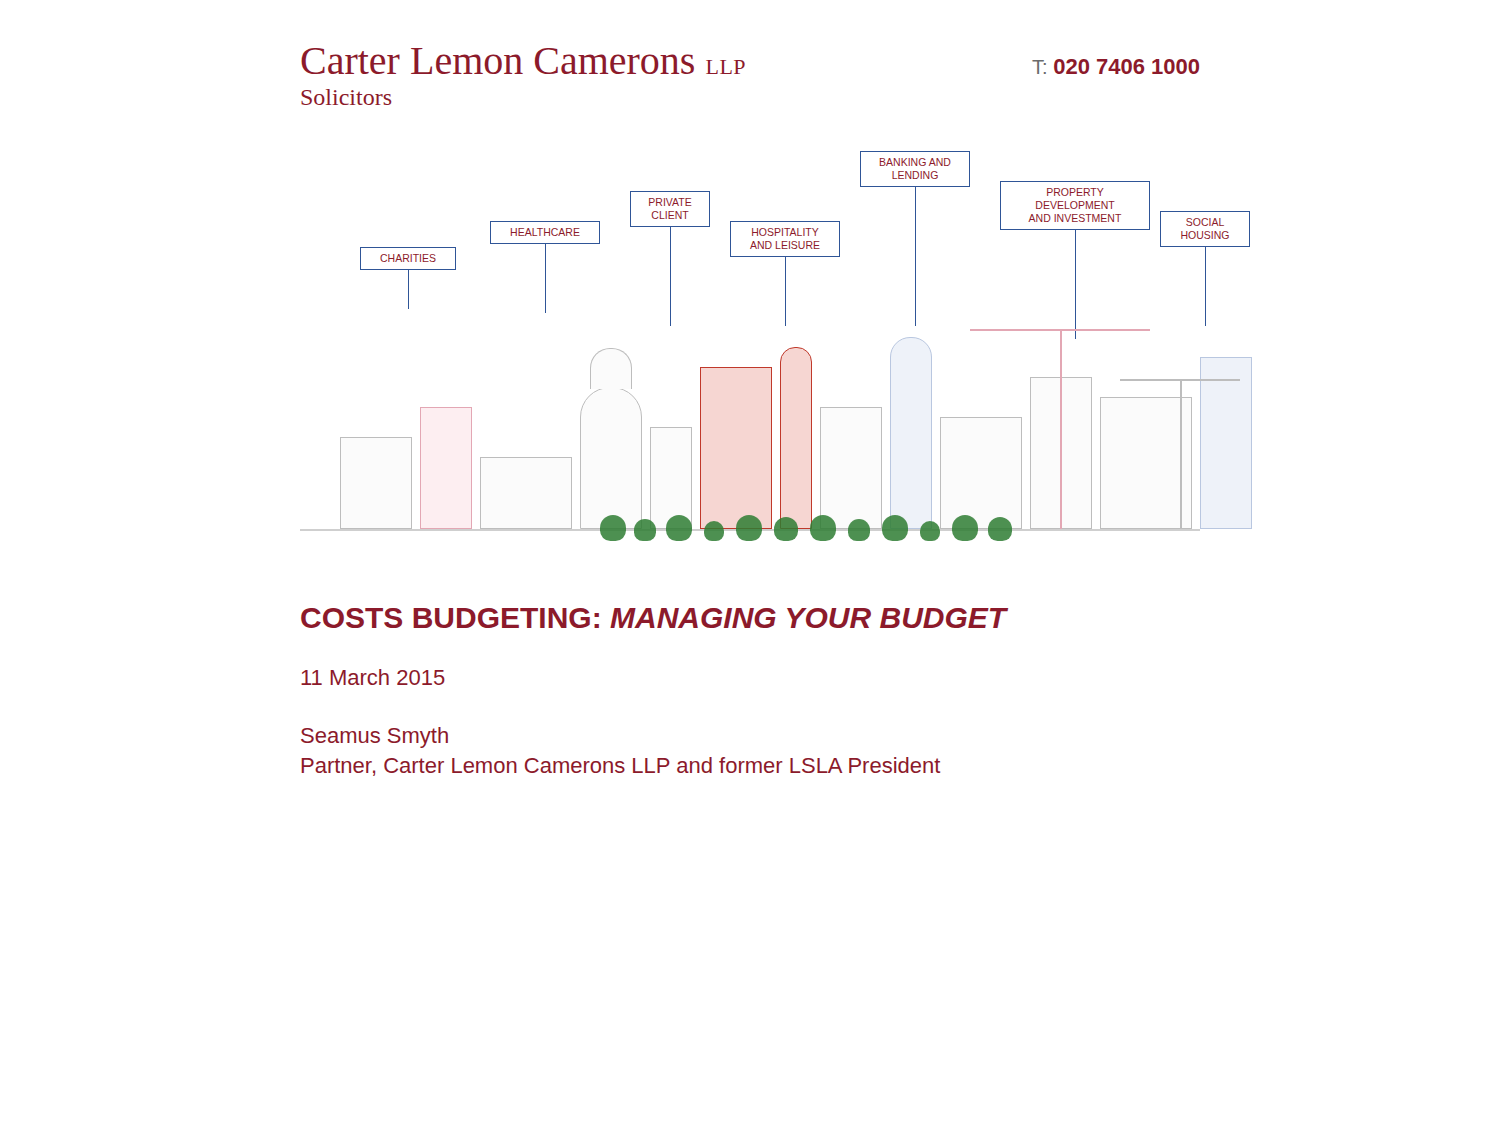Carter Lemon Camerons LLP
Solicitors
T: 020 7406 1000
CHARITIES
HEALTHCARE
PRIVATE
CLIENT
HOSPITALITY
AND LEISURE
BANKING AND
LENDING
PROPERTY DEVELOPMENT
AND INVESTMENT
SOCIAL
HOUSING
COSTS BUDGETING: MANAGING YOUR BUDGET
11 March 2015
Seamus Smyth
Partner, Carter Lemon Camerons LLP and former LSLA President